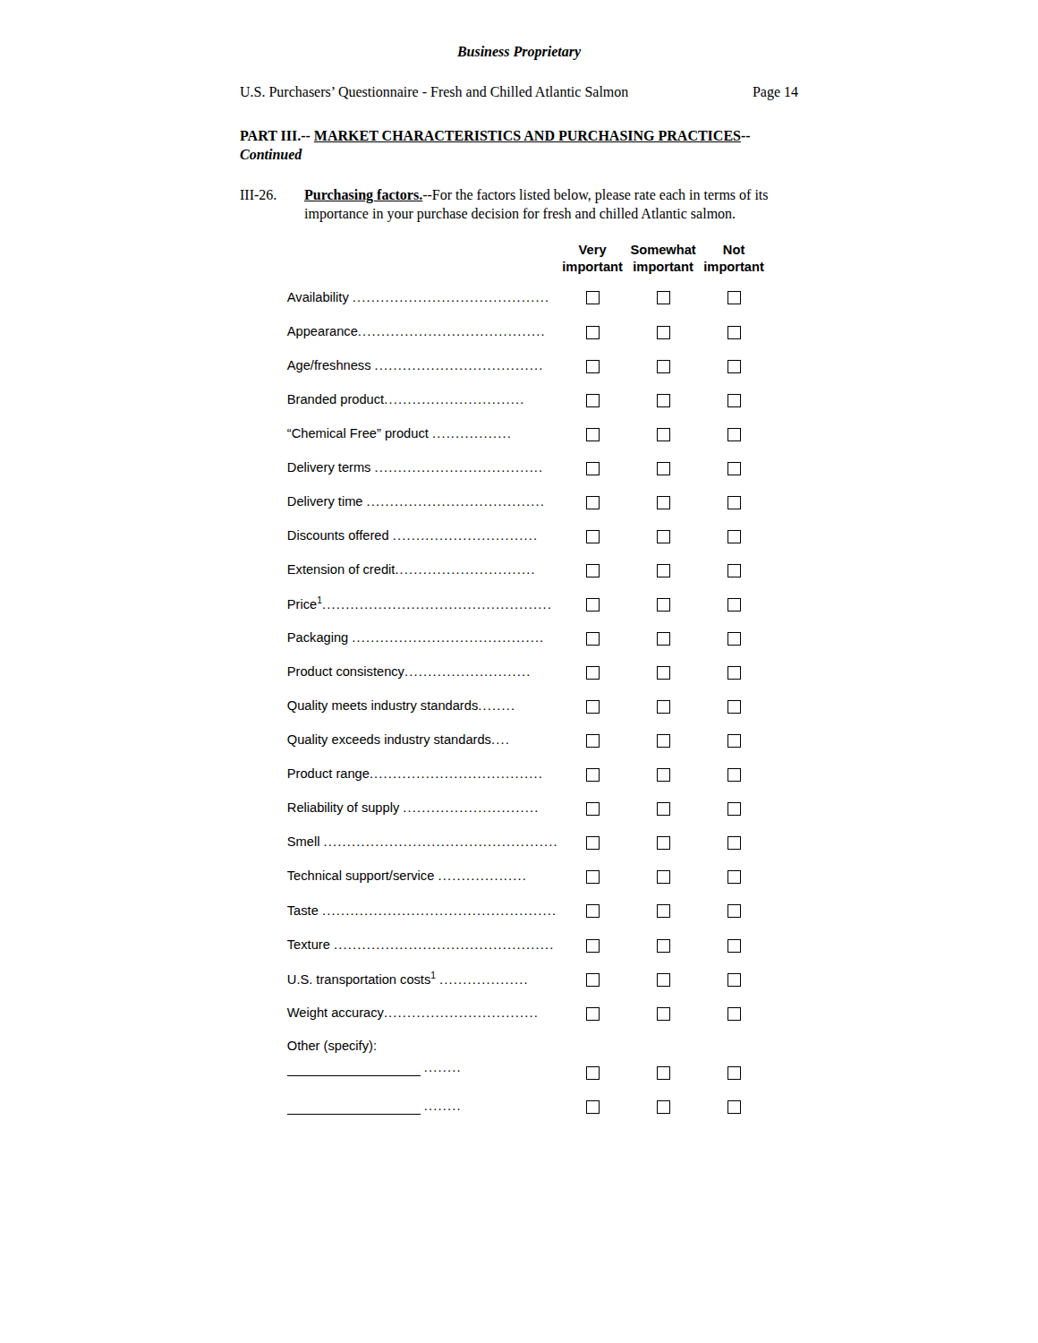Business Proprietary
U.S. Purchasers’ Questionnaire - Fresh and Chilled Atlantic Salmon
Page 14
PART III.-- MARKET CHARACTERISTICS AND PURCHASING PRACTICES--Continued
III-26.
Purchasing factors.--For the factors listed below, please rate each in terms of its importance in your purchase decision for fresh and chilled Atlantic salmon.
| | Very important | Somewhat important | Not important |
| --- | --- | --- | --- |
| Availability .......................................... | | | |
| Appearance ........................................ | | | |
| Age/freshness .................................... | | | |
| Branded product .............................. | | | |
| “Chemical Free” product ................. | | | |
| Delivery terms .................................... | | | |
| Delivery time ...................................... | | | |
| Discounts offered ............................... | | | |
| Extension of credit .............................. | | | |
| Price 1 ................................................. | | | |
| Packaging ......................................... | | | |
| Product consistency ........................... | | | |
| Quality meets industry standards ........ | | | |
| Quality exceeds industry standards .... | | | |
| Product range ..................................... | | | |
| Reliability of supply ............................. | | | |
| Smell .................................................. | | | |
| Technical support/service ................... | | | |
| Taste .................................................. | | | |
| Texture ............................................... | | | |
| U.S. transportation costs 1 ................... | | | |
| Weight accuracy ................................. | | | |
| Other (specify): | | | |
| ........ | | | |
| ........ | | | |